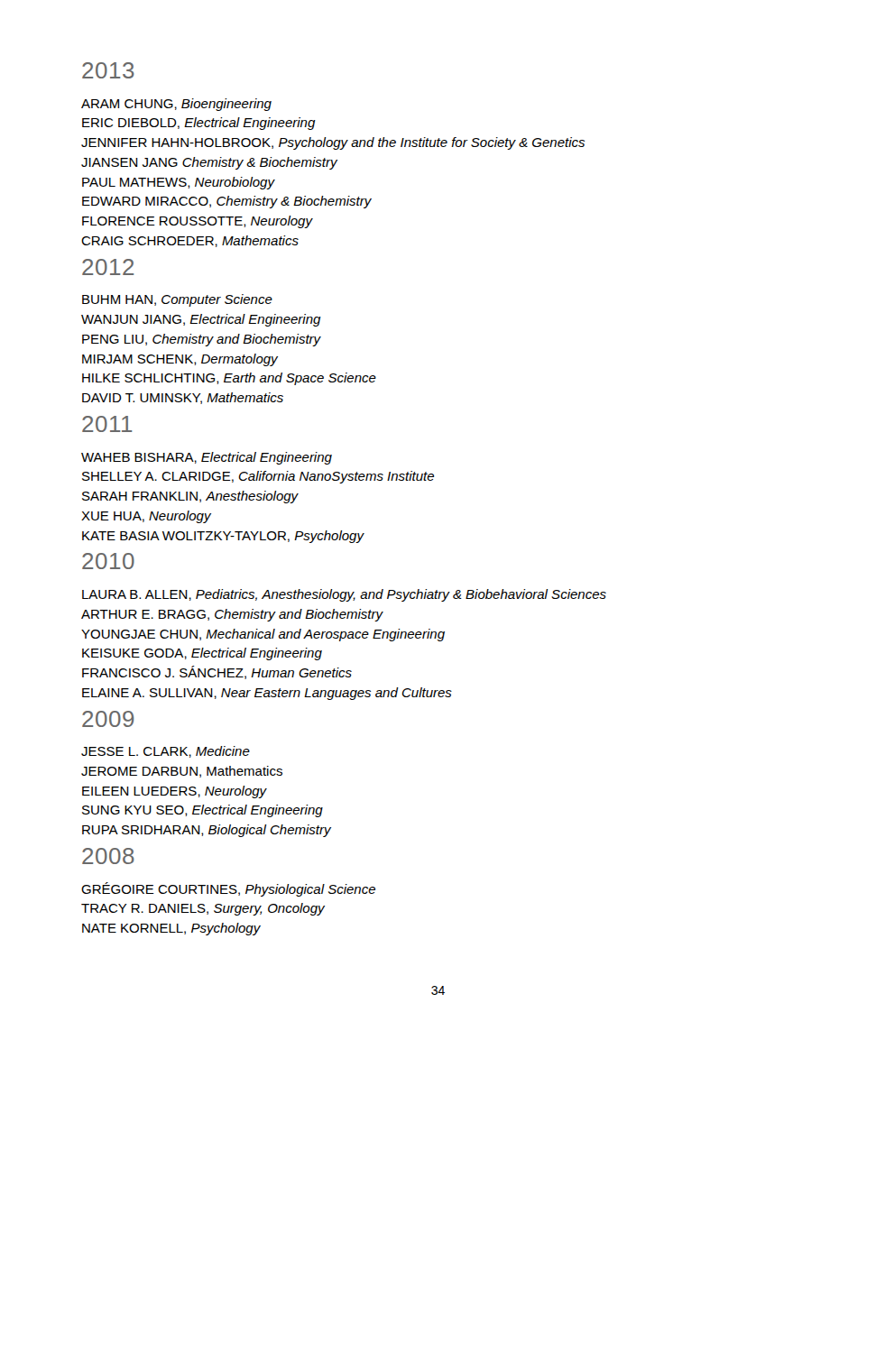2013
Aram Chung, Bioengineering
Eric Diebold, Electrical Engineering
Jennifer Hahn-Holbrook, Psychology and the Institute for Society & Genetics
Jiansen Jang Chemistry & Biochemistry
Paul Mathews, Neurobiology
Edward Miracco, Chemistry & Biochemistry
Florence Roussotte, Neurology
Craig Schroeder, Mathematics
2012
Buhm Han, Computer Science
Wanjun Jiang, Electrical Engineering
Peng Liu, Chemistry and Biochemistry
Mirjam Schenk, Dermatology
Hilke Schlichting, Earth and Space Science
David T. Uminsky, Mathematics
2011
Waheb Bishara, Electrical Engineering
Shelley A. Claridge, California NanoSystems Institute
Sarah Franklin, Anesthesiology
Xue Hua, Neurology
Kate Basia Wolitzky-Taylor, Psychology
2010
Laura B. Allen, Pediatrics, Anesthesiology, and Psychiatry & Biobehavioral Sciences
Arthur E. Bragg, Chemistry and Biochemistry
Youngjae Chun, Mechanical and Aerospace Engineering
Keisuke Goda, Electrical Engineering
Francisco J. Sánchez, Human Genetics
Elaine A. Sullivan, Near Eastern Languages and Cultures
2009
Jesse L. Clark, Medicine
Jerome Darbun, Mathematics
Eileen Lueders, Neurology
Sung Kyu Seo, Electrical Engineering
Rupa Sridharan, Biological Chemistry
2008
Grégoire Courtines, Physiological Science
Tracy R. Daniels, Surgery, Oncology
Nate Kornell, Psychology
34